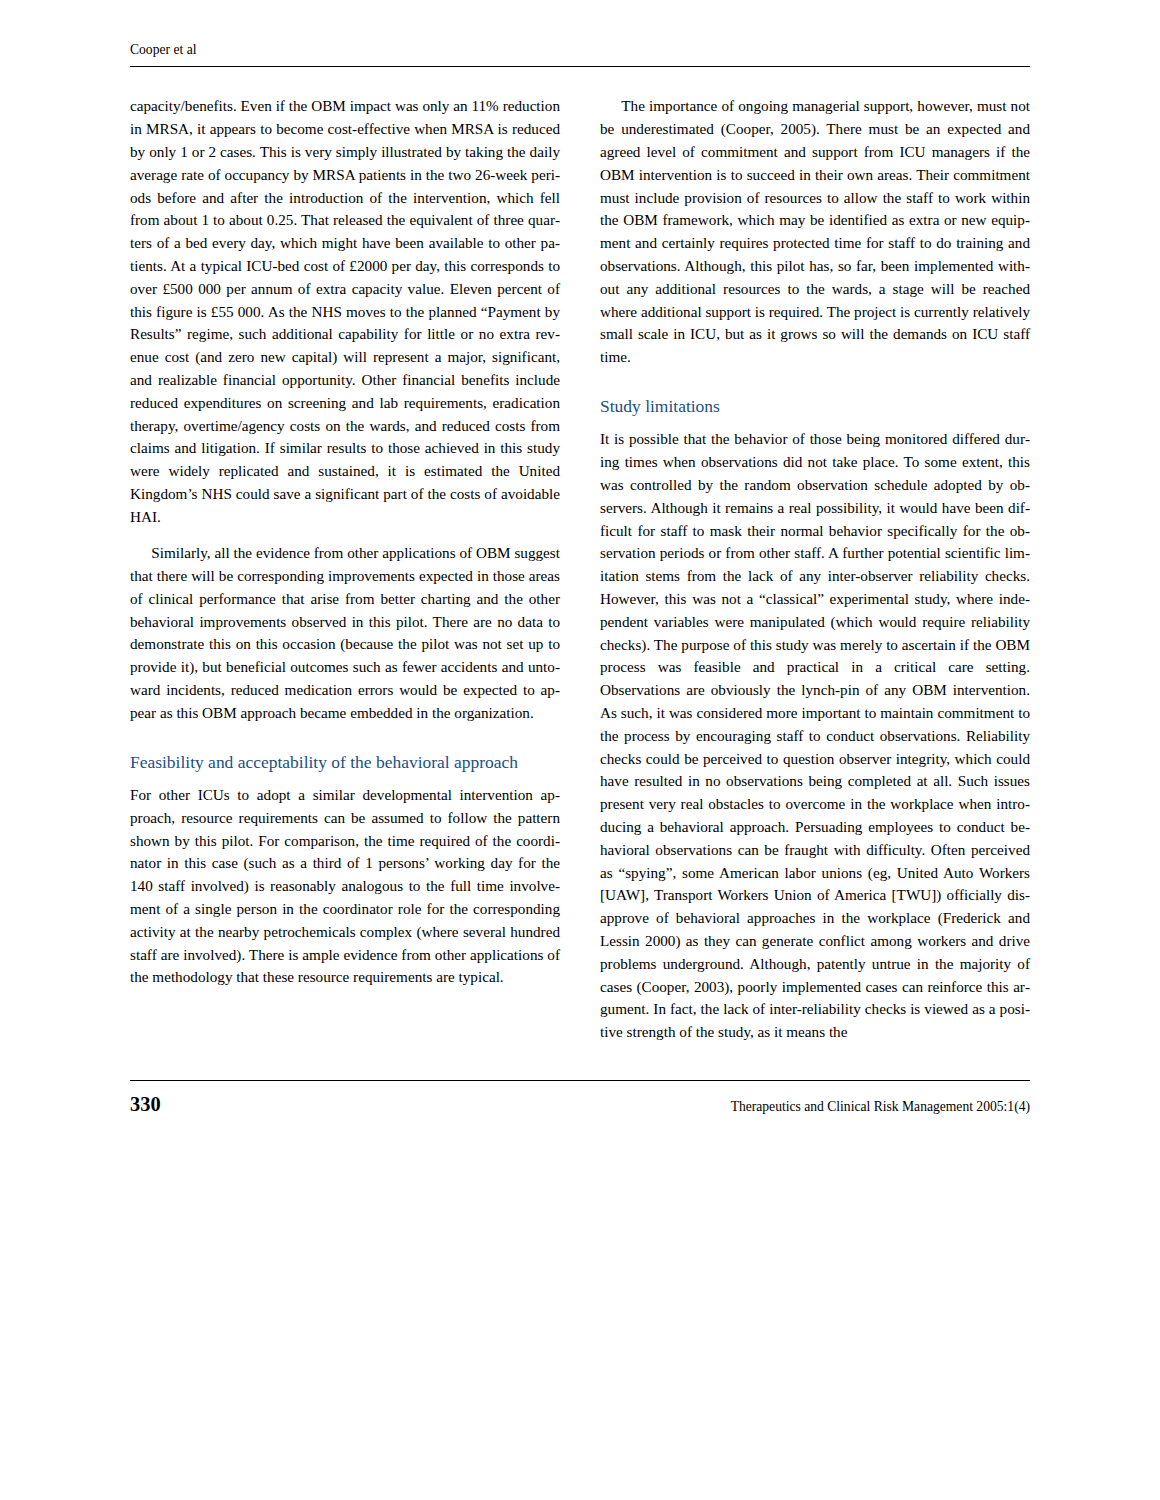Cooper et al
capacity/benefits. Even if the OBM impact was only an 11% reduction in MRSA, it appears to become cost-effective when MRSA is reduced by only 1 or 2 cases. This is very simply illustrated by taking the daily average rate of occupancy by MRSA patients in the two 26-week periods before and after the introduction of the intervention, which fell from about 1 to about 0.25. That released the equivalent of three quarters of a bed every day, which might have been available to other patients. At a typical ICU-bed cost of £2000 per day, this corresponds to over £500 000 per annum of extra capacity value. Eleven percent of this figure is £55 000. As the NHS moves to the planned “Payment by Results” regime, such additional capability for little or no extra revenue cost (and zero new capital) will represent a major, significant, and realizable financial opportunity. Other financial benefits include reduced expenditures on screening and lab requirements, eradication therapy, overtime/agency costs on the wards, and reduced costs from claims and litigation. If similar results to those achieved in this study were widely replicated and sustained, it is estimated the United Kingdom’s NHS could save a significant part of the costs of avoidable HAI.
Similarly, all the evidence from other applications of OBM suggest that there will be corresponding improvements expected in those areas of clinical performance that arise from better charting and the other behavioral improvements observed in this pilot. There are no data to demonstrate this on this occasion (because the pilot was not set up to provide it), but beneficial outcomes such as fewer accidents and untoward incidents, reduced medication errors would be expected to appear as this OBM approach became embedded in the organization.
Feasibility and acceptability of the behavioral approach
For other ICUs to adopt a similar developmental intervention approach, resource requirements can be assumed to follow the pattern shown by this pilot. For comparison, the time required of the coordinator in this case (such as a third of 1 persons’ working day for the 140 staff involved) is reasonably analogous to the full time involvement of a single person in the coordinator role for the corresponding activity at the nearby petrochemicals complex (where several hundred staff are involved). There is ample evidence from other applications of the methodology that these resource requirements are typical.
The importance of ongoing managerial support, however, must not be underestimated (Cooper, 2005). There must be an expected and agreed level of commitment and support from ICU managers if the OBM intervention is to succeed in their own areas. Their commitment must include provision of resources to allow the staff to work within the OBM framework, which may be identified as extra or new equipment and certainly requires protected time for staff to do training and observations. Although, this pilot has, so far, been implemented without any additional resources to the wards, a stage will be reached where additional support is required. The project is currently relatively small scale in ICU, but as it grows so will the demands on ICU staff time.
Study limitations
It is possible that the behavior of those being monitored differed during times when observations did not take place. To some extent, this was controlled by the random observation schedule adopted by observers. Although it remains a real possibility, it would have been difficult for staff to mask their normal behavior specifically for the observation periods or from other staff. A further potential scientific limitation stems from the lack of any inter-observer reliability checks. However, this was not a “classical” experimental study, where independent variables were manipulated (which would require reliability checks). The purpose of this study was merely to ascertain if the OBM process was feasible and practical in a critical care setting. Observations are obviously the lynch-pin of any OBM intervention. As such, it was considered more important to maintain commitment to the process by encouraging staff to conduct observations. Reliability checks could be perceived to question observer integrity, which could have resulted in no observations being completed at all. Such issues present very real obstacles to overcome in the workplace when introducing a behavioral approach. Persuading employees to conduct behavioral observations can be fraught with difficulty. Often perceived as “spying”, some American labor unions (eg, United Auto Workers [UAW], Transport Workers Union of America [TWU]) officially disapprove of behavioral approaches in the workplace (Frederick and Lessin 2000) as they can generate conflict among workers and drive problems underground. Although, patently untrue in the majority of cases (Cooper, 2003), poorly implemented cases can reinforce this argument. In fact, the lack of inter-reliability checks is viewed as a positive strength of the study, as it means the
330 Therapeutics and Clinical Risk Management 2005:1(4)